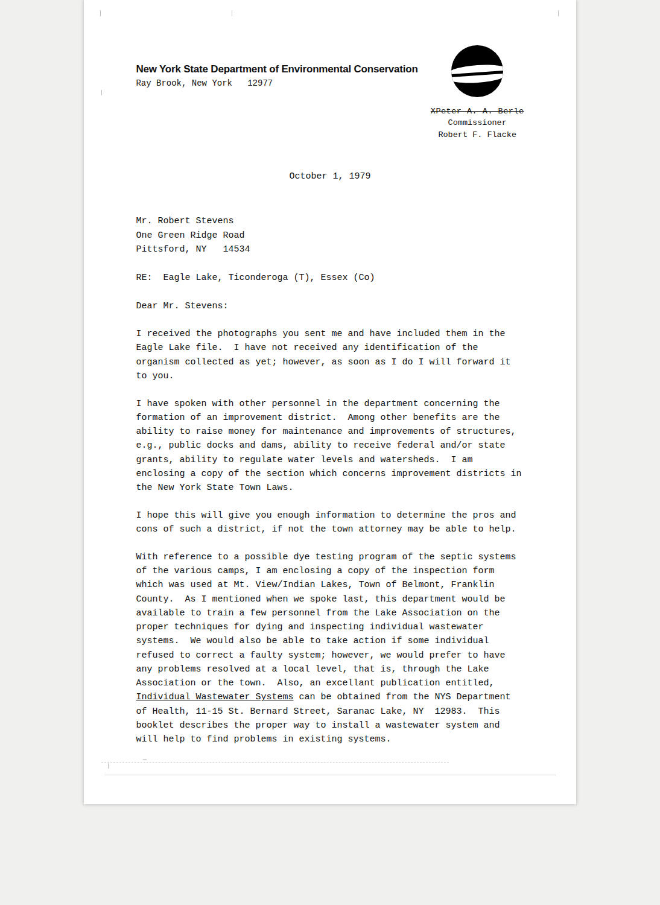New York State Department of Environmental Conservation
Ray Brook, New York 12977
XPeter A. A. Berle
Commissioner
Robert F. Flacke
October 1, 1979
Mr. Robert Stevens
One Green Ridge Road
Pittsford, NY 14534
RE: Eagle Lake, Ticonderoga (T), Essex (Co)
Dear Mr. Stevens:
I received the photographs you sent me and have included them in the Eagle Lake file. I have not received any identification of the organism collected as yet; however, as soon as I do I will forward it to you.
I have spoken with other personnel in the department concerning the formation of an improvement district. Among other benefits are the ability to raise money for maintenance and improvements of structures, e.g., public docks and dams, ability to receive federal and/or state grants, ability to regulate water levels and watersheds. I am enclosing a copy of the section which concerns improvement districts in the New York State Town Laws.
I hope this will give you enough information to determine the pros and cons of such a district, if not the town attorney may be able to help.
With reference to a possible dye testing program of the septic systems of the various camps, I am enclosing a copy of the inspection form which was used at Mt. View/Indian Lakes, Town of Belmont, Franklin County. As I mentioned when we spoke last, this department would be available to train a few personnel from the Lake Association on the proper techniques for dying and inspecting individual wastewater systems. We would also be able to take action if some individual refused to correct a faulty system; however, we would prefer to have any problems resolved at a local level, that is, through the Lake Association or the town. Also, an excellant publication entitled, Individual Wastewater Systems can be obtained from the NYS Department of Health, 11-15 St. Bernard Street, Saranac Lake, NY 12983. This booklet describes the proper way to install a wastewater system and will help to find problems in existing systems.